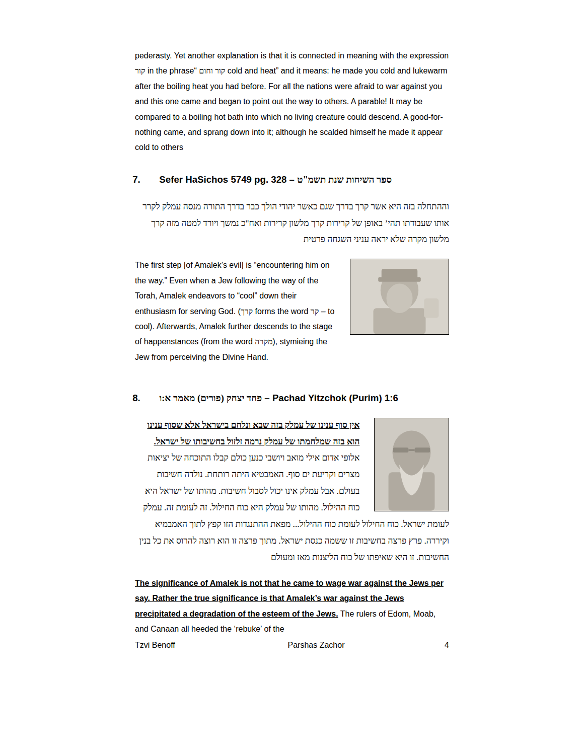pederasty. Yet another explanation is that it is connected in meaning with the expression קור in the phrase“ קור וחום cold and heat” and it means: he made you cold and lukewarm after the boiling heat you had before. For all the nations were afraid to war against you and this one came and began to point out the way to others. A parable! It may be compared to a boiling hot bath into which no living creature could descend. A good-for-nothing came, and sprang down into it; although he scalded himself he made it appear cold to others
7. Sefer HaSichos 5749 pg. 328 – ספר השיחות שנת תשמ"ט
וההתחלה בזה היא אשר קרך בדרך שגם כאשר יהודי הולך כבר בדרך התורה מנסה עמלק לקרר אותו שעבודתו תהי’ באופן של קרירות קרך מלשון קרירות ואח"כ נמשך ויורד למטה מזה קרך מלשון מקרה שלא יראה עניני השגחה פרטית
The first step [of Amalek’s evil] is “encountering him on the way.” Even when a Jew following the way of the Torah, Amalek endeavors to “cool” down their enthusiasm for serving God. (קרך forms the word קר – to cool). Afterwards, Amalek further descends to the stage of happenstances (from the word מקרה), stymieing the Jew from perceiving the Divine Hand.
8. פחד יצחק (פורים) מאמר א:ו – Pachad Yitzchok (Purim) 1:6
אין סוף ענינו של עמלק בזה שבא ונלחם בישראל אלא שסוף ענינו הוא בזה שמלחמתו של עמלק נרמה זלזול בחשיבותו של ישראל. אלופי אדום אילי מואב ויושבי כנען כולם קבלו התוכחה של יציאות מצרים וקריעת ים סוף. האמבטיא היתה רותחת. נולדה חשיבות בעולם. אבל עמלק אינו יכול לסבול חשיבות. מהותו של ישראל היא כוח ההילול. מהותו של עמלק היא כוח החילול. זה לעומת זה. עמלק לעומת ישראל. כוח החילול לעומת כוח ההילול... מפאת ההתנגדות הזו קפץ לתוך האמבמיא וקיררה. פרץ פרצה בחשיבות זו ששמה כנסת ישראל. מתוך פרצה זו הוא רוצה להרוס את כל בנין החשיבות. זו היא שאיפתו של כוח הליצנות מאז ומעולם
The significance of Amalek is not that he came to wage war against the Jews per say. Rather the true significance is that Amalek’s war against the Jews precipitated a degradation of the esteem of the Jews. The rulers of Edom, Moab, and Canaan all heeded the ‘rebuke’ of the
Tzvi Benoff
Parshas Zachor
4